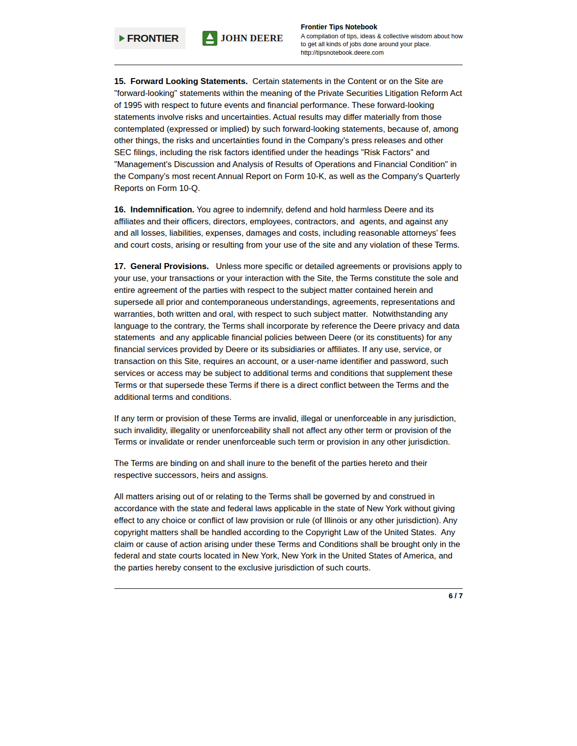FRONTIER
JOHN DEERE
Frontier Tips Notebook
A compilation of tips, ideas & collective wisdom about how
to get all kinds of jobs done around your place.
http://tipsnotebook.deere.com
15. Forward Looking Statements. Certain statements in the Content or on the Site are "forward-looking" statements within the meaning of the Private Securities Litigation Reform Act of 1995 with respect to future events and financial performance. These forward-looking statements involve risks and uncertainties. Actual results may differ materially from those contemplated (expressed or implied) by such forward-looking statements, because of, among other things, the risks and uncertainties found in the Company's press releases and other SEC filings, including the risk factors identified under the headings "Risk Factors" and "Management's Discussion and Analysis of Results of Operations and Financial Condition" in the Company's most recent Annual Report on Form 10-K, as well as the Company's Quarterly Reports on Form 10-Q.
16. Indemnification. You agree to indemnify, defend and hold harmless Deere and its affiliates and their officers, directors, employees, contractors, and agents, and against any and all losses, liabilities, expenses, damages and costs, including reasonable attorneys' fees and court costs, arising or resulting from your use of the site and any violation of these Terms.
17. General Provisions. Unless more specific or detailed agreements or provisions apply to your use, your transactions or your interaction with the Site, the Terms constitute the sole and entire agreement of the parties with respect to the subject matter contained herein and supersede all prior and contemporaneous understandings, agreements, representations and warranties, both written and oral, with respect to such subject matter. Notwithstanding any language to the contrary, the Terms shall incorporate by reference the Deere privacy and data statements and any applicable financial policies between Deere (or its constituents) for any financial services provided by Deere or its subsidiaries or affiliates. If any use, service, or transaction on this Site, requires an account, or a user-name identifier and password, such services or access may be subject to additional terms and conditions that supplement these Terms or that supersede these Terms if there is a direct conflict between the Terms and the additional terms and conditions.
If any term or provision of these Terms are invalid, illegal or unenforceable in any jurisdiction, such invalidity, illegality or unenforceability shall not affect any other term or provision of the Terms or invalidate or render unenforceable such term or provision in any other jurisdiction.
The Terms are binding on and shall inure to the benefit of the parties hereto and their respective successors, heirs and assigns.
All matters arising out of or relating to the Terms shall be governed by and construed in accordance with the state and federal laws applicable in the state of New York without giving effect to any choice or conflict of law provision or rule (of Illinois or any other jurisdiction). Any copyright matters shall be handled according to the Copyright Law of the United States. Any claim or cause of action arising under these Terms and Conditions shall be brought only in the federal and state courts located in New York, New York in the United States of America, and the parties hereby consent to the exclusive jurisdiction of such courts.
6 / 7